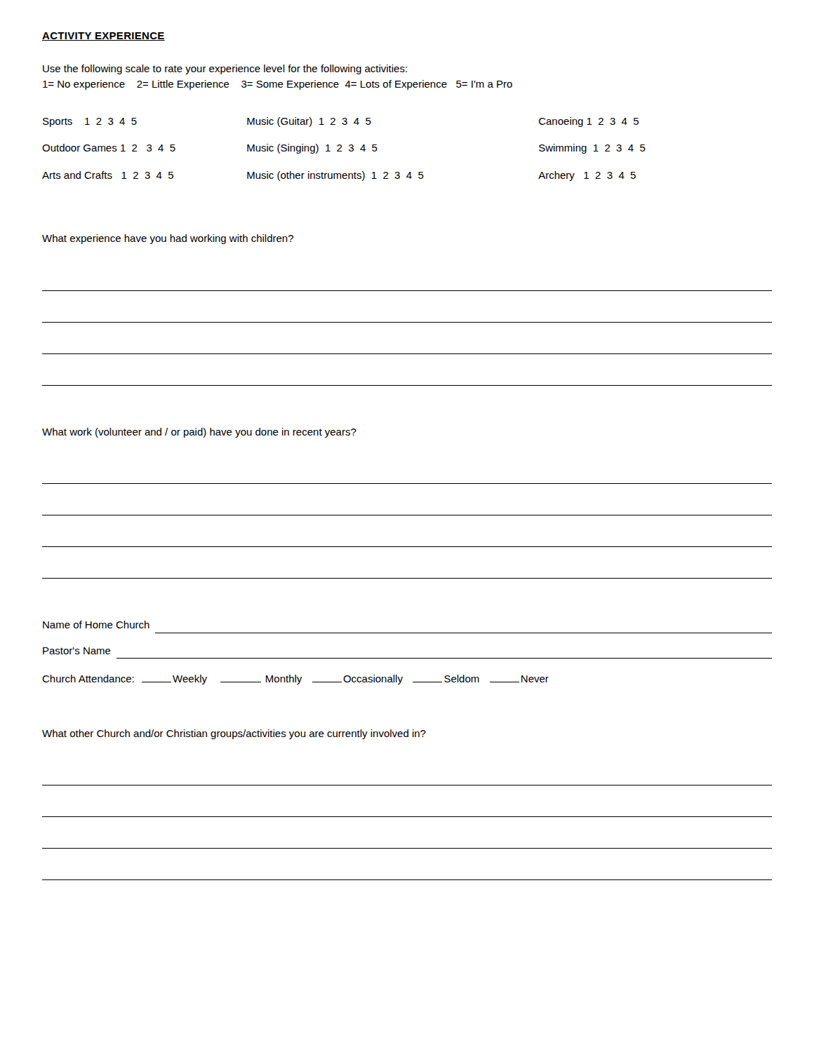ACTIVITY EXPERIENCE
Use the following scale to rate your experience level for the following activities:
1= No experience 2= Little Experience 3= Some Experience 4= Lots of Experience 5= I'm a Pro
| Sports 1 2 3 4 5 | Music (Guitar) 1 2 3 4 5 | Canoeing 1 2 3 4 5 |
| Outdoor Games 1 2 3 4 5 | Music (Singing) 1 2 3 4 5 | Swimming 1 2 3 4 5 |
| Arts and Crafts 1 2 3 4 5 | Music (other instruments) 1 2 3 4 5 | Archery 1 2 3 4 5 |
What experience have you had working with children?
What work (volunteer and / or paid) have you done in recent years?
Name of Home Church
Pastor's Name
Church Attendance: Weekly Monthly Occasionally Seldom Never
What other Church and/or Christian groups/activities you are currently involved in?